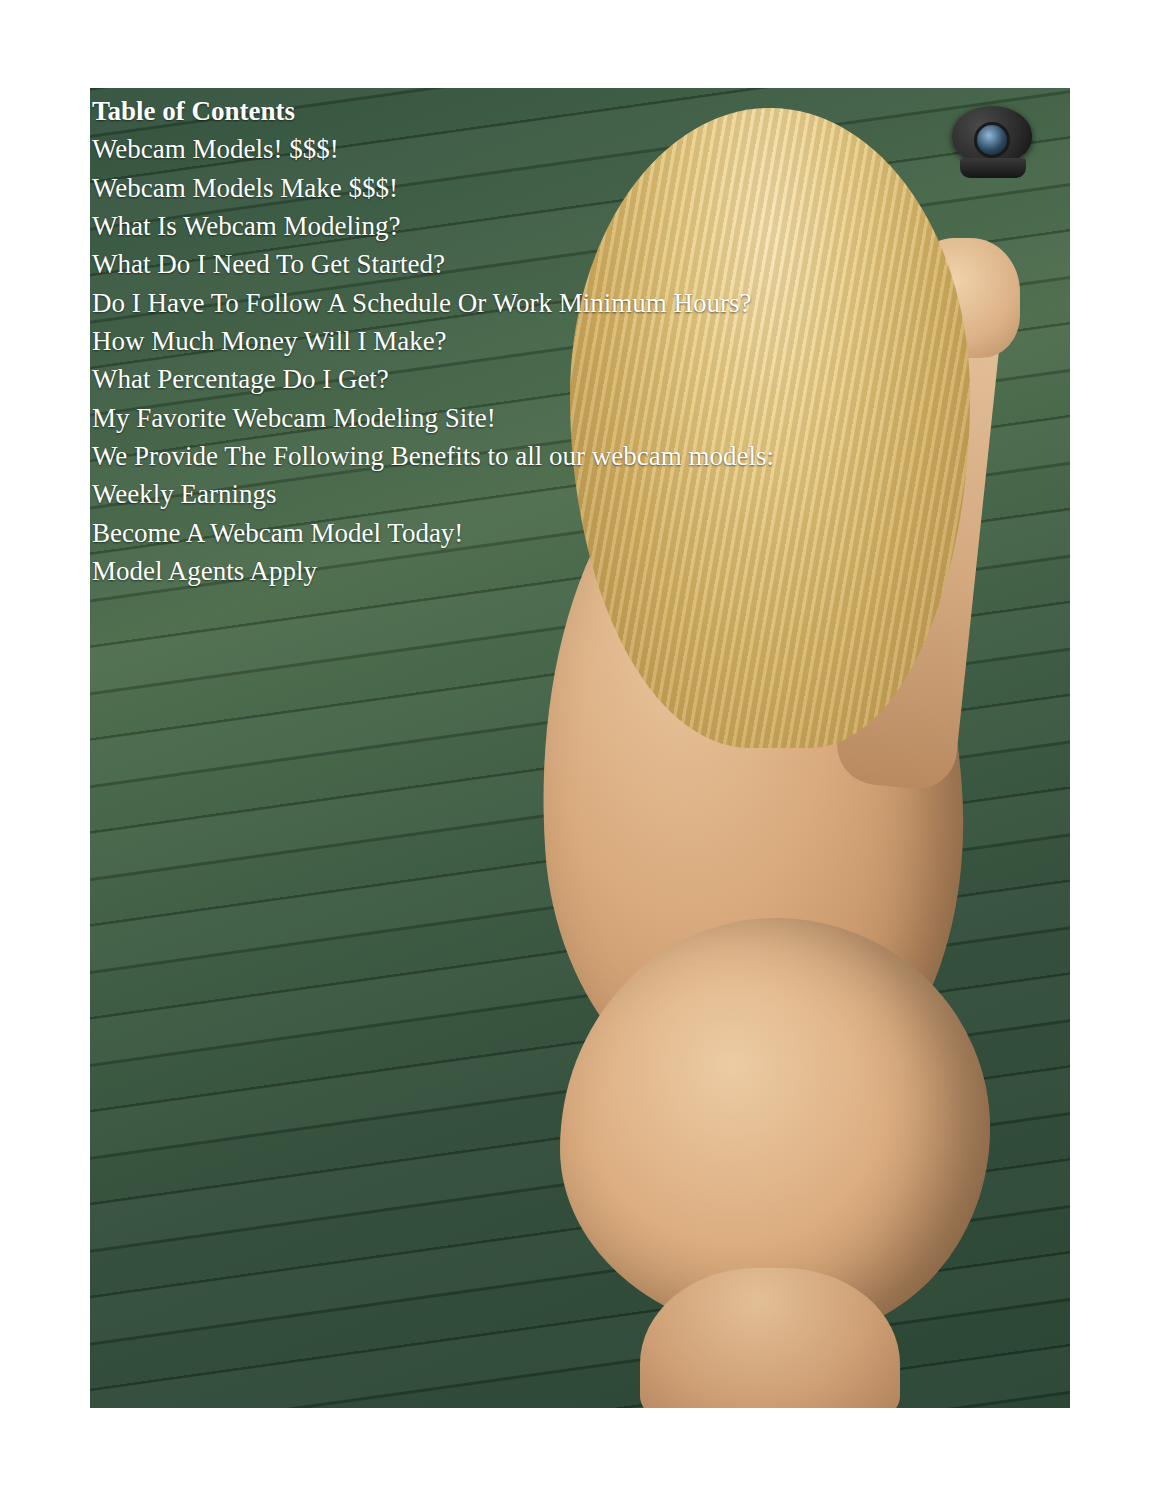Table of Contents
Webcam Models! $$$!
Webcam Models Make $$$!
What Is Webcam Modeling?
What Do I Need To Get Started?
Do I Have To Follow A Schedule Or Work Minimum Hours?
How Much Money Will I Make?
What Percentage Do I Get?
My Favorite Webcam Modeling Site!
We Provide The Following Benefits to all our webcam models:
Weekly Earnings
Become A Webcam Model Today!
Model Agents Apply